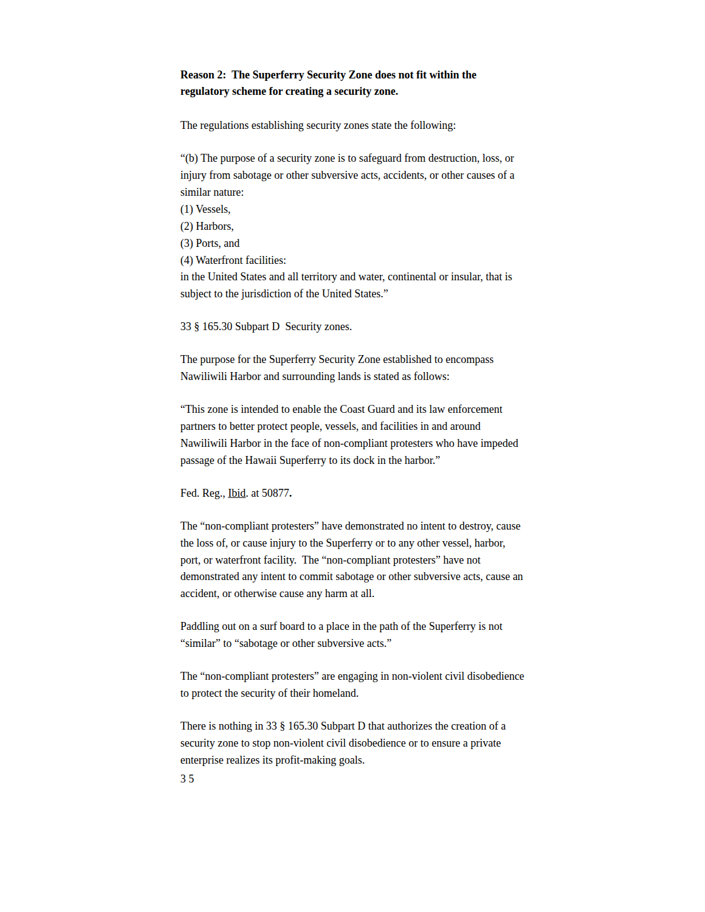Reason 2: The Superferry Security Zone does not fit within the regulatory scheme for creating a security zone.
The regulations establishing security zones state the following:
“(b) The purpose of a security zone is to safeguard from destruction, loss, or injury from sabotage or other subversive acts, accidents, or other causes of a similar nature:
(1) Vessels,
(2) Harbors,
(3) Ports, and
(4) Waterfront facilities:
in the United States and all territory and water, continental or insular, that is subject to the jurisdiction of the United States.”
33 § 165.30 Subpart D Security zones.
The purpose for the Superferry Security Zone established to encompass Nawiliwili Harbor and surrounding lands is stated as follows:
“This zone is intended to enable the Coast Guard and its law enforcement partners to better protect people, vessels, and facilities in and around Nawiliwili Harbor in the face of non-compliant protesters who have impeded passage of the Hawaii Superferry to its dock in the harbor.”
Fed. Reg., Ibid. at 50877.
The “non-compliant protesters” have demonstrated no intent to destroy, cause the loss of, or cause injury to the Superferry or to any other vessel, harbor, port, or waterfront facility. The “non-compliant protesters” have not demonstrated any intent to commit sabotage or other subversive acts, cause an accident, or otherwise cause any harm at all.
Paddling out on a surf board to a place in the path of the Superferry is not “similar” to “sabotage or other subversive acts.”
The “non-compliant protesters” are engaging in non-violent civil disobedience to protect the security of their homeland.
There is nothing in 33 § 165.30 Subpart D that authorizes the creation of a security zone to stop non-violent civil disobedience or to ensure a private enterprise realizes its profit-making goals.
3 5